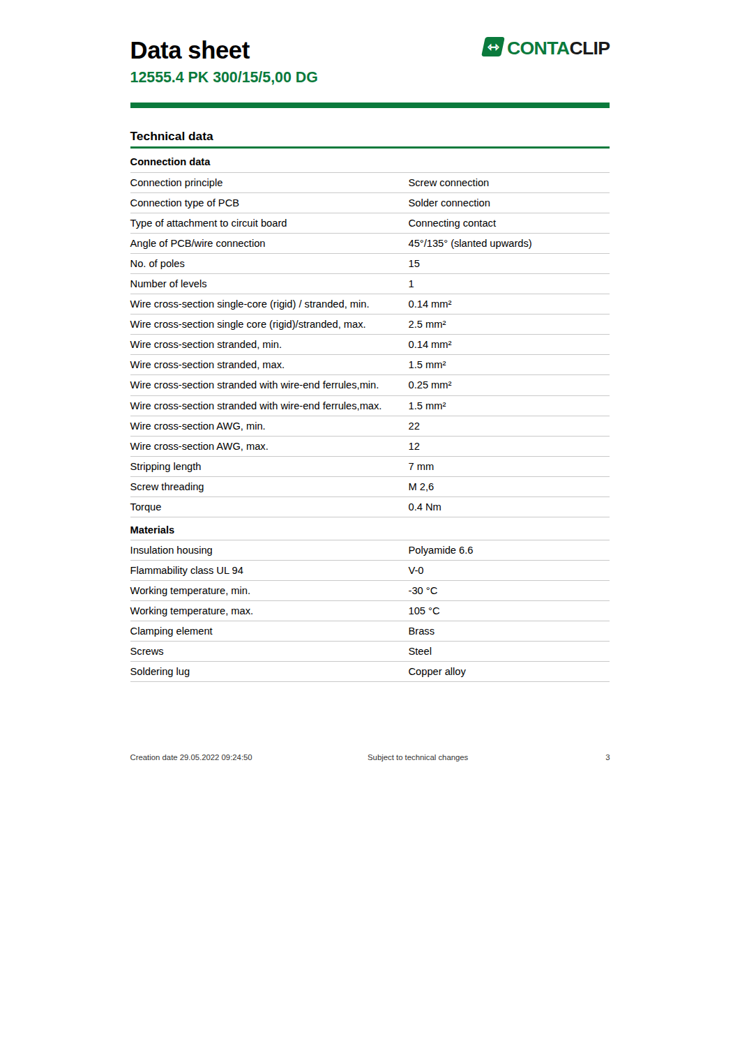Data sheet
12555.4 PK 300/15/5,00 DG
⇿CONTA CLIP
Technical data
| Connection data |
| Connection principle | Screw connection |
| Connection type of PCB | Solder connection |
| Type of attachment to circuit board | Connecting contact |
| Angle of PCB/wire connection | 45°/135° (slanted upwards) |
| No. of poles | 15 |
| Number of levels | 1 |
| Wire cross-section single-core (rigid) / stranded, min. | 0.14 mm² |
| Wire cross-section single core (rigid)/stranded, max. | 2.5 mm² |
| Wire cross-section stranded, min. | 0.14 mm² |
| Wire cross-section stranded, max. | 1.5 mm² |
| Wire cross-section stranded with wire-end ferrules,min. | 0.25 mm² |
| Wire cross-section stranded with wire-end ferrules,max. | 1.5 mm² |
| Wire cross-section AWG, min. | 22 |
| Wire cross-section AWG, max. | 12 |
| Stripping length | 7 mm |
| Screw threading | M 2,6 |
| Torque | 0.4 Nm |
| Materials |
| Insulation housing | Polyamide 6.6 |
| Flammability class UL 94 | V-0 |
| Working temperature, min. | -30 °C |
| Working temperature, max. | 105 °C |
| Clamping element | Brass |
| Screws | Steel |
| Soldering lug | Copper alloy |
Creation date 29.05.2022 09:24:50
Subject to technical changes
3